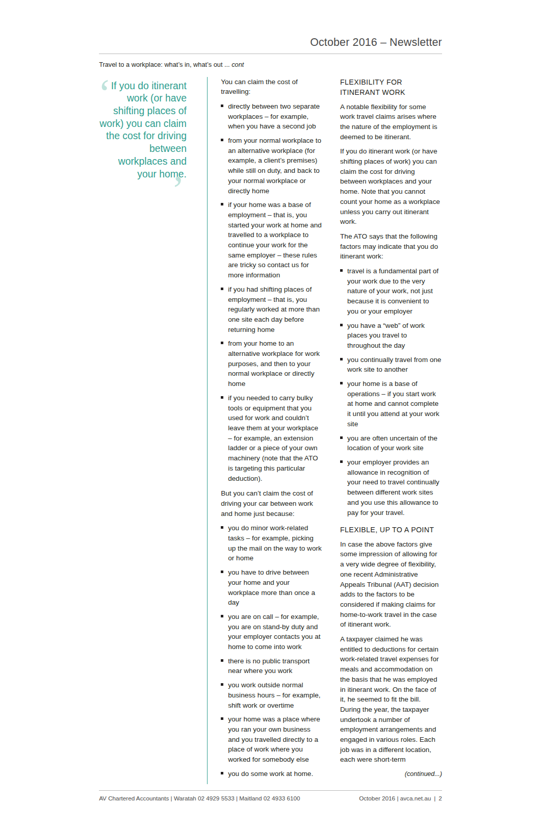October 2016 – Newsletter
Travel to a workplace: what’s in, what’s out ... cont
‘ If you do itinerant work (or have shifting places of work) you can claim the cost for driving between workplaces and your home. ’
You can claim the cost of travelling:
directly between two separate workplaces – for example, when you have a second job
from your normal workplace to an alternative workplace (for example, a client’s premises) while still on duty, and back to your normal workplace or directly home
if your home was a base of employment – that is, you started your work at home and travelled to a workplace to continue your work for the same employer – these rules are tricky so contact us for more information
if you had shifting places of employment – that is, you regularly worked at more than one site each day before returning home
from your home to an alternative workplace for work purposes, and then to your normal workplace or directly home
if you needed to carry bulky tools or equipment that you used for work and couldn’t leave them at your workplace – for example, an extension ladder or a piece of your own machinery (note that the ATO is targeting this particular deduction).
But you can’t claim the cost of driving your car between work and home just because:
you do minor work-related tasks – for example, picking up the mail on the way to work or home
you have to drive between your home and your workplace more than once a day
you are on call – for example, you are on stand-by duty and your employer contacts you at home to come into work
there is no public transport near where you work
you work outside normal business hours – for example, shift work or overtime
your home was a place where you ran your own business and you travelled directly to a place of work where you worked for somebody else
you do some work at home.
Flexibility for itinerant work
A notable flexibility for some work travel claims arises where the nature of the employment is deemed to be itinerant.
If you do itinerant work (or have shifting places of work) you can claim the cost for driving between workplaces and your home. Note that you cannot count your home as a workplace unless you carry out itinerant work.
The ATO says that the following factors may indicate that you do itinerant work:
travel is a fundamental part of your work due to the very nature of your work, not just because it is convenient to you or your employer
you have a “web” of work places you travel to throughout the day
you continually travel from one work site to another
your home is a base of operations – if you start work at home and cannot complete it until you attend at your work site
you are often uncertain of the location of your work site
your employer provides an allowance in recognition of your need to travel continually between different work sites and you use this allowance to pay for your travel.
Flexible, up to a point
In case the above factors give some impression of allowing for a very wide degree of flexibility, one recent Administrative Appeals Tribunal (AAT) decision adds to the factors to be considered if making claims for home-to-work travel in the case of itinerant work.
A taxpayer claimed he was entitled to deductions for certain work-related travel expenses for meals and accommodation on the basis that he was employed in itinerant work. On the face of it, he seemed to fit the bill. During the year, the taxpayer undertook a number of employment arrangements and engaged in various roles. Each job was in a different location, each were short-term
(continued...)
AV Chartered Accountants | Waratah 02 4929 5533 | Maitland 02 4933 6100
October 2016 | avca.net.au|2